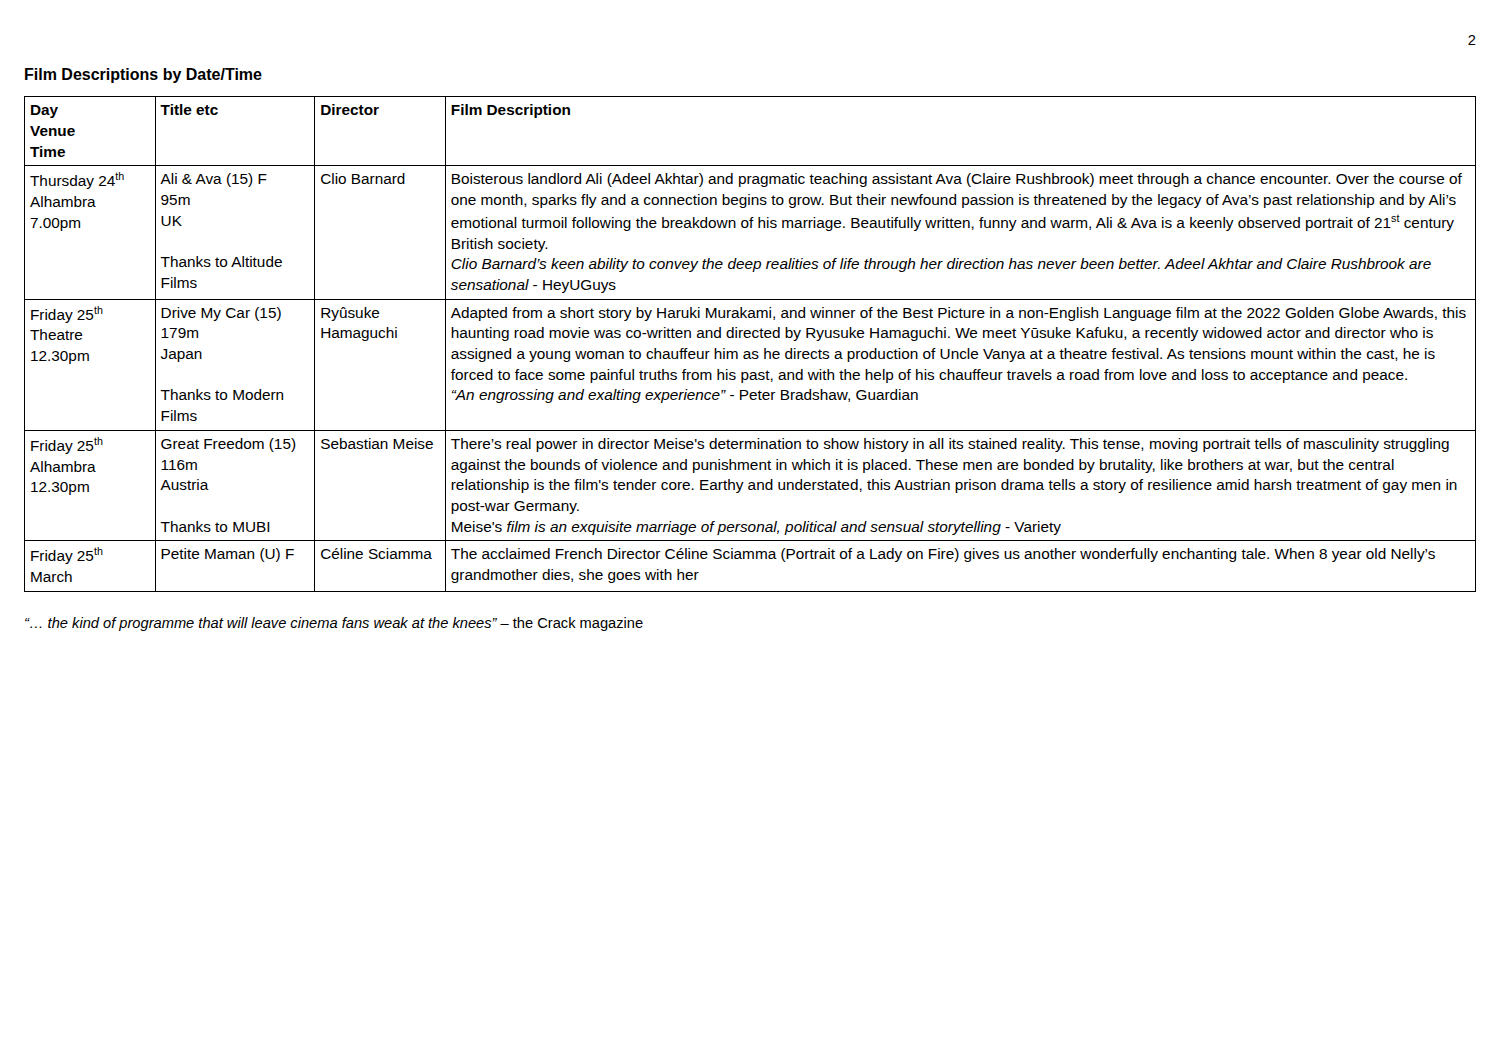2
Film Descriptions by Date/Time
| Day Venue Time | Title etc | Director | Film Description |
| --- | --- | --- | --- |
| Thursday 24 th Alhambra 7.00pm | Ali & Ava (15) F 95m UK Thanks to Altitude Films | Clio Barnard | Boisterous landlord Ali (Adeel Akhtar) and pragmatic teaching assistant Ava (Claire Rushbrook) meet through a chance encounter. Over the course of one month, sparks fly and a connection begins to grow. But their newfound passion is threatened by the legacy of Ava’s past relationship and by Ali’s emotional turmoil following the breakdown of his marriage. Beautifully written, funny and warm, Ali & Ava is a keenly observed portrait of 21 st century British society. Clio Barnard’s keen ability to convey the deep realities of life through her direction has never been better. Adeel Akhtar and Claire Rushbrook are sensational - HeyUGuys |
| Friday 25 th Theatre 12.30pm | Drive My Car (15) 179m Japan Thanks to Modern Films | Ryûsuke Hamaguchi | Adapted from a short story by Haruki Murakami, and winner of the Best Picture in a non-English Language film at the 2022 Golden Globe Awards, this haunting road movie was co-written and directed by Ryusuke Hamaguchi. We meet Yūsuke Kafuku, a recently widowed actor and director who is assigned a young woman to chauffeur him as he directs a production of Uncle Vanya at a theatre festival. As tensions mount within the cast, he is forced to face some painful truths from his past, and with the help of his chauffeur travels a road from love and loss to acceptance and peace. “An engrossing and exalting experience” - Peter Bradshaw, Guardian |
| Friday 25 th Alhambra 12.30pm | Great Freedom (15) 116m Austria Thanks to MUBI | Sebastian Meise | There’s real power in director Meise's determination to show history in all its stained reality. This tense, moving portrait tells of masculinity struggling against the bounds of violence and punishment in which it is placed. These men are bonded by brutality, like brothers at war, but the central relationship is the film's tender core. Earthy and understated, this Austrian prison drama tells a story of resilience amid harsh treatment of gay men in post-war Germany. Meise's film is an exquisite marriage of personal, political and sensual storytelling - Variety |
| Friday 25 th March | Petite Maman (U) F | Céline Sciamma | The acclaimed French Director Céline Sciamma (Portrait of a Lady on Fire) gives us another wonderfully enchanting tale. When 8 year old Nelly’s grandmother dies, she goes with her |
“… the kind of programme that will leave cinema fans weak at the knees” – the Crack magazine